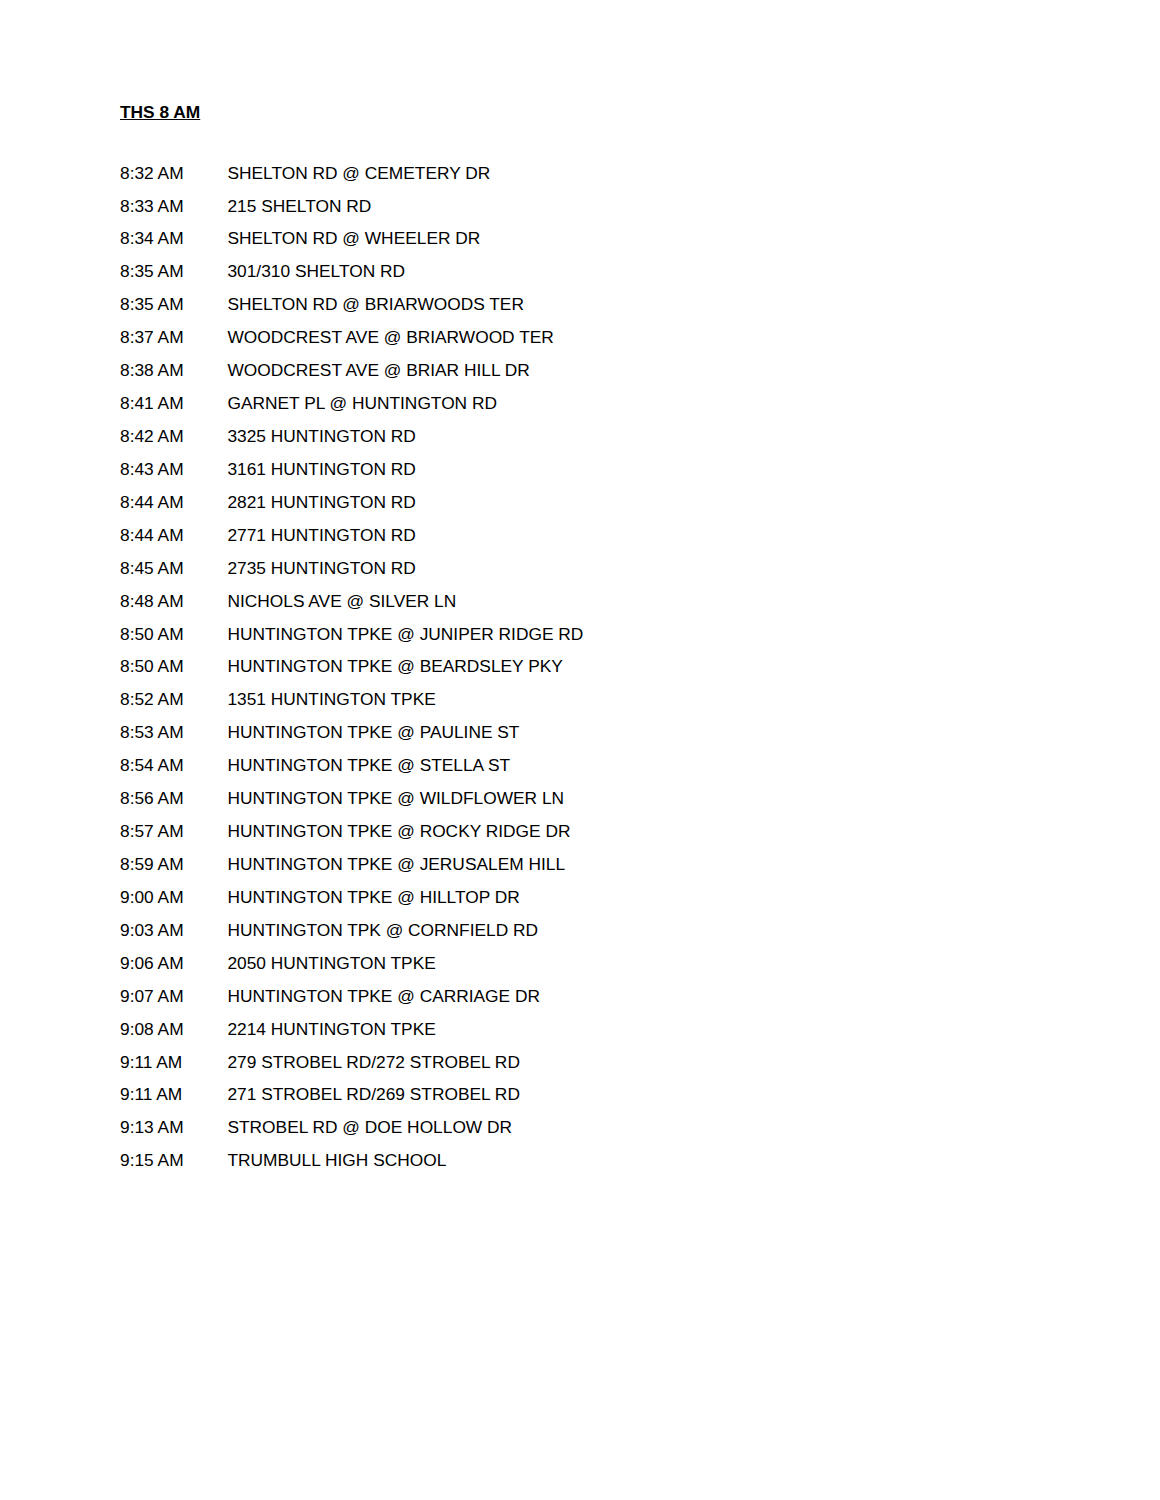THS 8 AM
| 8:32 AM | SHELTON RD @ CEMETERY DR |
| 8:33 AM | 215 SHELTON RD |
| 8:34 AM | SHELTON RD @ WHEELER DR |
| 8:35 AM | 301/310 SHELTON RD |
| 8:35 AM | SHELTON RD @ BRIARWOODS TER |
| 8:37 AM | WOODCREST AVE @ BRIARWOOD TER |
| 8:38 AM | WOODCREST AVE @ BRIAR HILL DR |
| 8:41 AM | GARNET PL @ HUNTINGTON RD |
| 8:42 AM | 3325 HUNTINGTON RD |
| 8:43 AM | 3161 HUNTINGTON RD |
| 8:44 AM | 2821 HUNTINGTON RD |
| 8:44 AM | 2771 HUNTINGTON RD |
| 8:45 AM | 2735 HUNTINGTON RD |
| 8:48 AM | NICHOLS AVE @ SILVER LN |
| 8:50 AM | HUNTINGTON TPKE @ JUNIPER RIDGE RD |
| 8:50 AM | HUNTINGTON TPKE @ BEARDSLEY PKY |
| 8:52 AM | 1351 HUNTINGTON TPKE |
| 8:53 AM | HUNTINGTON TPKE @ PAULINE ST |
| 8:54 AM | HUNTINGTON TPKE @ STELLA ST |
| 8:56 AM | HUNTINGTON TPKE @ WILDFLOWER LN |
| 8:57 AM | HUNTINGTON TPKE @ ROCKY RIDGE DR |
| 8:59 AM | HUNTINGTON TPKE @ JERUSALEM HILL |
| 9:00 AM | HUNTINGTON TPKE @ HILLTOP DR |
| 9:03 AM | HUNTINGTON TPK @ CORNFIELD RD |
| 9:06 AM | 2050 HUNTINGTON TPKE |
| 9:07 AM | HUNTINGTON TPKE @ CARRIAGE DR |
| 9:08 AM | 2214 HUNTINGTON TPKE |
| 9:11 AM | 279 STROBEL RD/272 STROBEL RD |
| 9:11 AM | 271 STROBEL RD/269 STROBEL RD |
| 9:13 AM | STROBEL RD @ DOE HOLLOW DR |
| 9:15 AM | TRUMBULL HIGH SCHOOL |